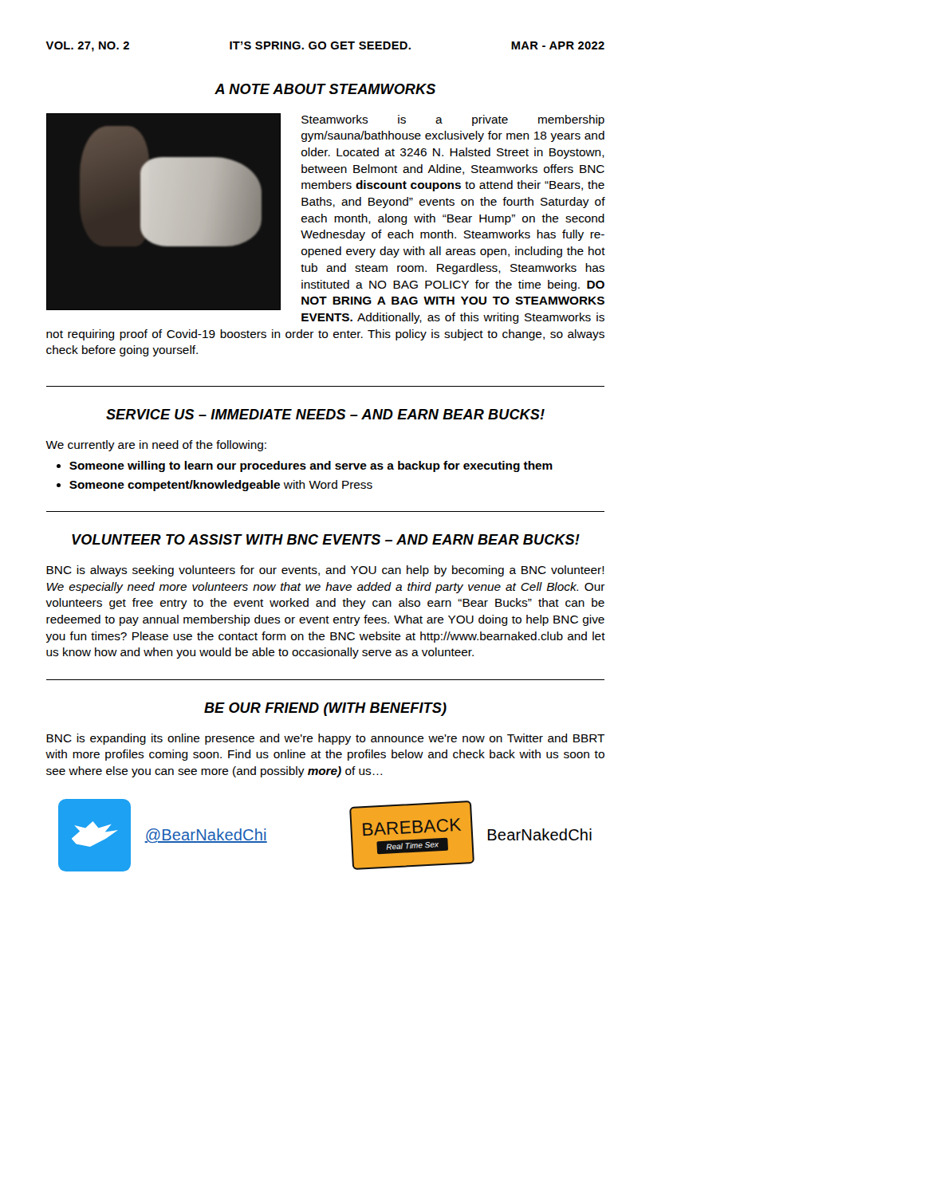VOL. 27, NO. 2 IT’S SPRING. GO GET SEEDED. MAR - APR 2022
A NOTE ABOUT STEAMWORKS
Steamworks is a private membership gym/sauna/bathhouse exclusively for men 18 years and older. Located at 3246 N. Halsted Street in Boystown, between Belmont and Aldine, Steamworks offers BNC members discount coupons to attend their “Bears, the Baths, and Beyond” events on the fourth Saturday of each month, along with “Bear Hump” on the second Wednesday of each month. Steamworks has fully re-opened every day with all areas open, including the hot tub and steam room. Regardless, Steamworks has instituted a NO BAG POLICY for the time being. DO NOT BRING A BAG WITH YOU TO STEAMWORKS EVENTS. Additionally, as of this writing Steamworks is not requiring proof of Covid-19 boosters in order to enter. This policy is subject to change, so always check before going yourself.
SERVICE US – IMMEDIATE NEEDS – AND EARN BEAR BUCKS!
We currently are in need of the following:
Someone willing to learn our procedures and serve as a backup for executing them
Someone competent/knowledgeable with Word Press
VOLUNTEER TO ASSIST WITH BNC EVENTS – AND EARN BEAR BUCKS!
BNC is always seeking volunteers for our events, and YOU can help by becoming a BNC volunteer! We especially need more volunteers now that we have added a third party venue at Cell Block. Our volunteers get free entry to the event worked and they can also earn “Bear Bucks” that can be redeemed to pay annual membership dues or event entry fees. What are YOU doing to help BNC give you fun times? Please use the contact form on the BNC website at http://www.bearnaked.club and let us know how and when you would be able to occasionally serve as a volunteer.
BE OUR FRIEND (WITH BENEFITS)
BNC is expanding its online presence and we're happy to announce we're now on Twitter and BBRT with more profiles coming soon. Find us online at the profiles below and check back with us soon to see where else you can see more (and possibly more) of us…
@BearNakedChi
Bareback Real Time Sex
BearNakedChi